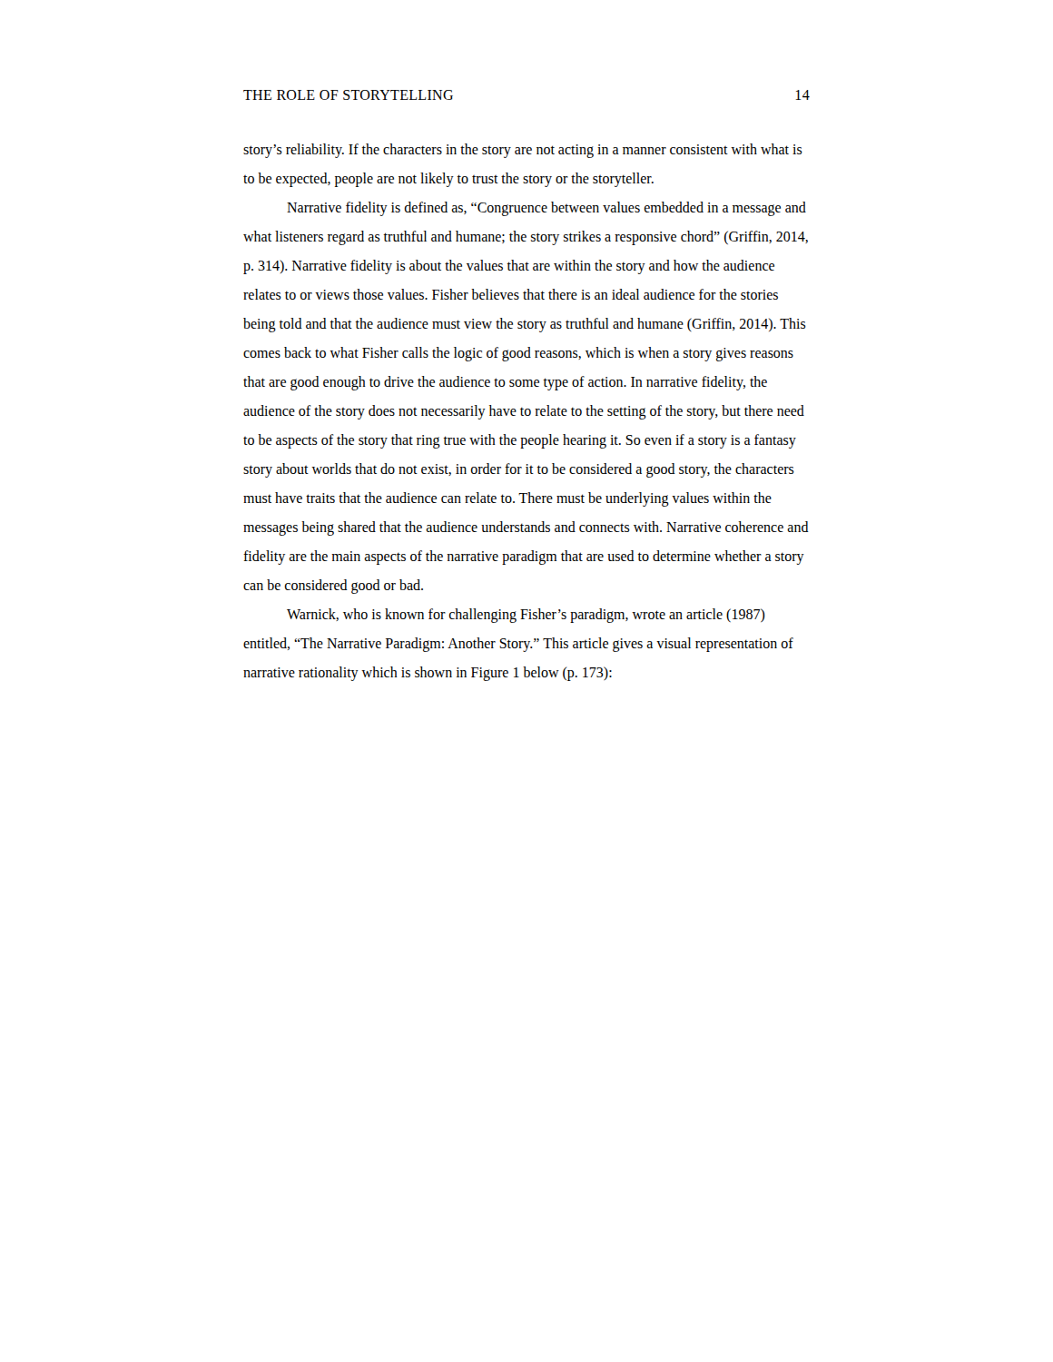The Role of Storytelling 14
story’s reliability. If the characters in the story are not acting in a manner consistent with what is to be expected, people are not likely to trust the story or the storyteller.
Narrative fidelity is defined as, “Congruence between values embedded in a message and what listeners regard as truthful and humane; the story strikes a responsive chord” (Griffin, 2014, p. 314). Narrative fidelity is about the values that are within the story and how the audience relates to or views those values. Fisher believes that there is an ideal audience for the stories being told and that the audience must view the story as truthful and humane (Griffin, 2014). This comes back to what Fisher calls the logic of good reasons, which is when a story gives reasons that are good enough to drive the audience to some type of action. In narrative fidelity, the audience of the story does not necessarily have to relate to the setting of the story, but there need to be aspects of the story that ring true with the people hearing it. So even if a story is a fantasy story about worlds that do not exist, in order for it to be considered a good story, the characters must have traits that the audience can relate to. There must be underlying values within the messages being shared that the audience understands and connects with. Narrative coherence and fidelity are the main aspects of the narrative paradigm that are used to determine whether a story can be considered good or bad.
Warnick, who is known for challenging Fisher’s paradigm, wrote an article (1987) entitled, “The Narrative Paradigm: Another Story.” This article gives a visual representation of narrative rationality which is shown in Figure 1 below (p. 173):